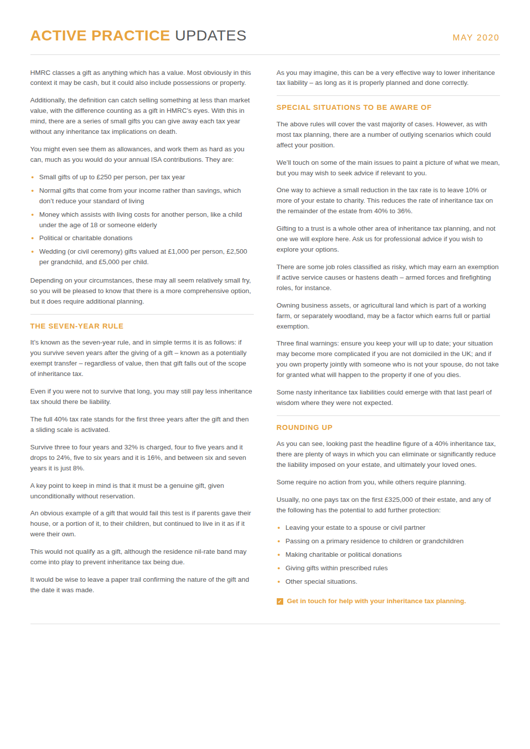Active Practice Updates
May 2020
HMRC classes a gift as anything which has a value. Most obviously in this context it may be cash, but it could also include possessions or property.
Additionally, the definition can catch selling something at less than market value, with the difference counting as a gift in HMRC’s eyes. With this in mind, there are a series of small gifts you can give away each tax year without any inheritance tax implications on death.
You might even see them as allowances, and work them as hard as you can, much as you would do your annual ISA contributions. They are:
Small gifts of up to £250 per person, per tax year
Normal gifts that come from your income rather than savings, which don’t reduce your standard of living
Money which assists with living costs for another person, like a child under the age of 18 or someone elderly
Political or charitable donations
Wedding (or civil ceremony) gifts valued at £1,000 per person, £2,500 per grandchild, and £5,000 per child.
Depending on your circumstances, these may all seem relatively small fry, so you will be pleased to know that there is a more comprehensive option, but it does require additional planning.
The seven-year rule
It’s known as the seven-year rule, and in simple terms it is as follows: if you survive seven years after the giving of a gift – known as a potentially exempt transfer – regardless of value, then that gift falls out of the scope of inheritance tax.
Even if you were not to survive that long, you may still pay less inheritance tax should there be liability.
The full 40% tax rate stands for the first three years after the gift and then a sliding scale is activated.
Survive three to four years and 32% is charged, four to five years and it drops to 24%, five to six years and it is 16%, and between six and seven years it is just 8%.
A key point to keep in mind is that it must be a genuine gift, given unconditionally without reservation.
An obvious example of a gift that would fail this test is if parents gave their house, or a portion of it, to their children, but continued to live in it as if it were their own.
This would not qualify as a gift, although the residence nil-rate band may come into play to prevent inheritance tax being due.
It would be wise to leave a paper trail confirming the nature of the gift and the date it was made.
As you may imagine, this can be a very effective way to lower inheritance tax liability – as long as it is properly planned and done correctly.
Special situations to be aware of
The above rules will cover the vast majority of cases. However, as with most tax planning, there are a number of outlying scenarios which could affect your position.
We’ll touch on some of the main issues to paint a picture of what we mean, but you may wish to seek advice if relevant to you.
One way to achieve a small reduction in the tax rate is to leave 10% or more of your estate to charity. This reduces the rate of inheritance tax on the remainder of the estate from 40% to 36%.
Gifting to a trust is a whole other area of inheritance tax planning, and not one we will explore here. Ask us for professional advice if you wish to explore your options.
There are some job roles classified as risky, which may earn an exemption if active service causes or hastens death – armed forces and firefighting roles, for instance.
Owning business assets, or agricultural land which is part of a working farm, or separately woodland, may be a factor which earns full or partial exemption.
Three final warnings: ensure you keep your will up to date; your situation may become more complicated if you are not domiciled in the UK; and if you own property jointly with someone who is not your spouse, do not take for granted what will happen to the property if one of you dies.
Some nasty inheritance tax liabilities could emerge with that last pearl of wisdom where they were not expected.
Rounding up
As you can see, looking past the headline figure of a 40% inheritance tax, there are plenty of ways in which you can eliminate or significantly reduce the liability imposed on your estate, and ultimately your loved ones.
Some require no action from you, while others require planning.
Usually, no one pays tax on the first £325,000 of their estate, and any of the following has the potential to add further protection:
Leaving your estate to a spouse or civil partner
Passing on a primary residence to children or grandchildren
Making charitable or political donations
Giving gifts within prescribed rules
Other special situations.
✓Get in touch for help with your inheritance tax planning.